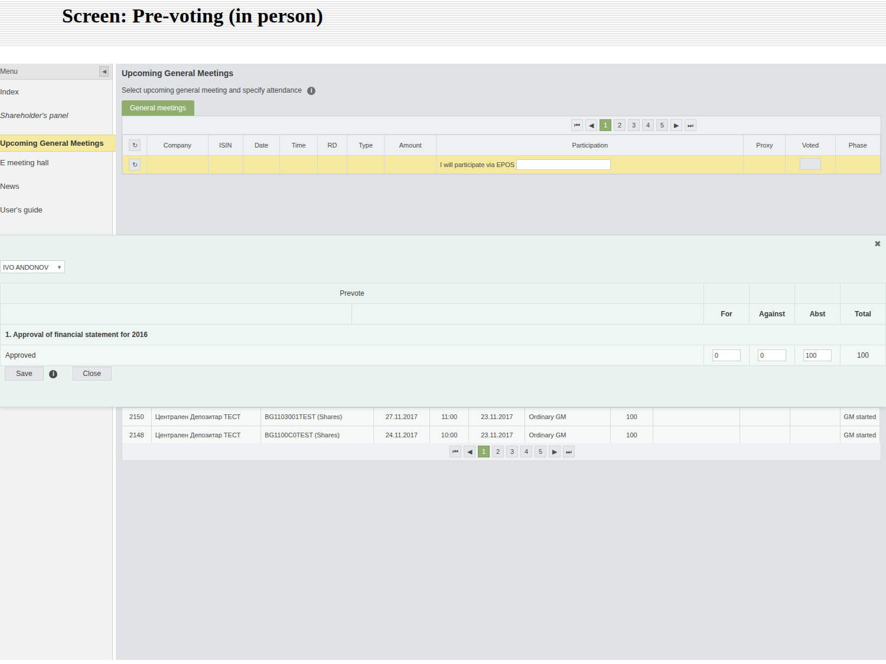Screen: Pre-voting (in person)
Menu
◀
Index Shareholder's panel
Upcoming General Meetings
E meeting hall News User's guide
Upcoming General Meetings
Select upcoming general meeting and specify attendance i
General meetings
⏮ ◀ 1 2 3 4 5 ▶ ⏭
| ↻ | Company | ISIN | Date | Time | RD | Type | Amount | Participation | Proxy | Voted | Phase |
| --- | --- | --- | --- | --- | --- | --- | --- | --- | --- | --- | --- |
| ↻ | | | | | | | | I will participate via EPOS | | | |
✖
IVO ANDONOV ▼
| Prevote | | | | |
| --- | --- | --- | --- | --- |
| | | For | Against | Abst | Total |
| 1. Approval of financial statement for 2016 |
| Approved | | | | 100 |
Save i Close
| 2150 | Централен Депозитар ТЕСТ | BG1103001TEST (Shares) | 27.11.2017 | 11:00 | 23.11.2017 | Ordinary GM | 100 | | | | GM started |
| 2148 | Централен Депозитар ТЕСТ | BG1100C0TEST (Shares) | 24.11.2017 | 10:00 | 23.11.2017 | Ordinary GM | 100 | | | | GM started |
⏮ ◀ 1 2 3 4 5 ▶ ⏭